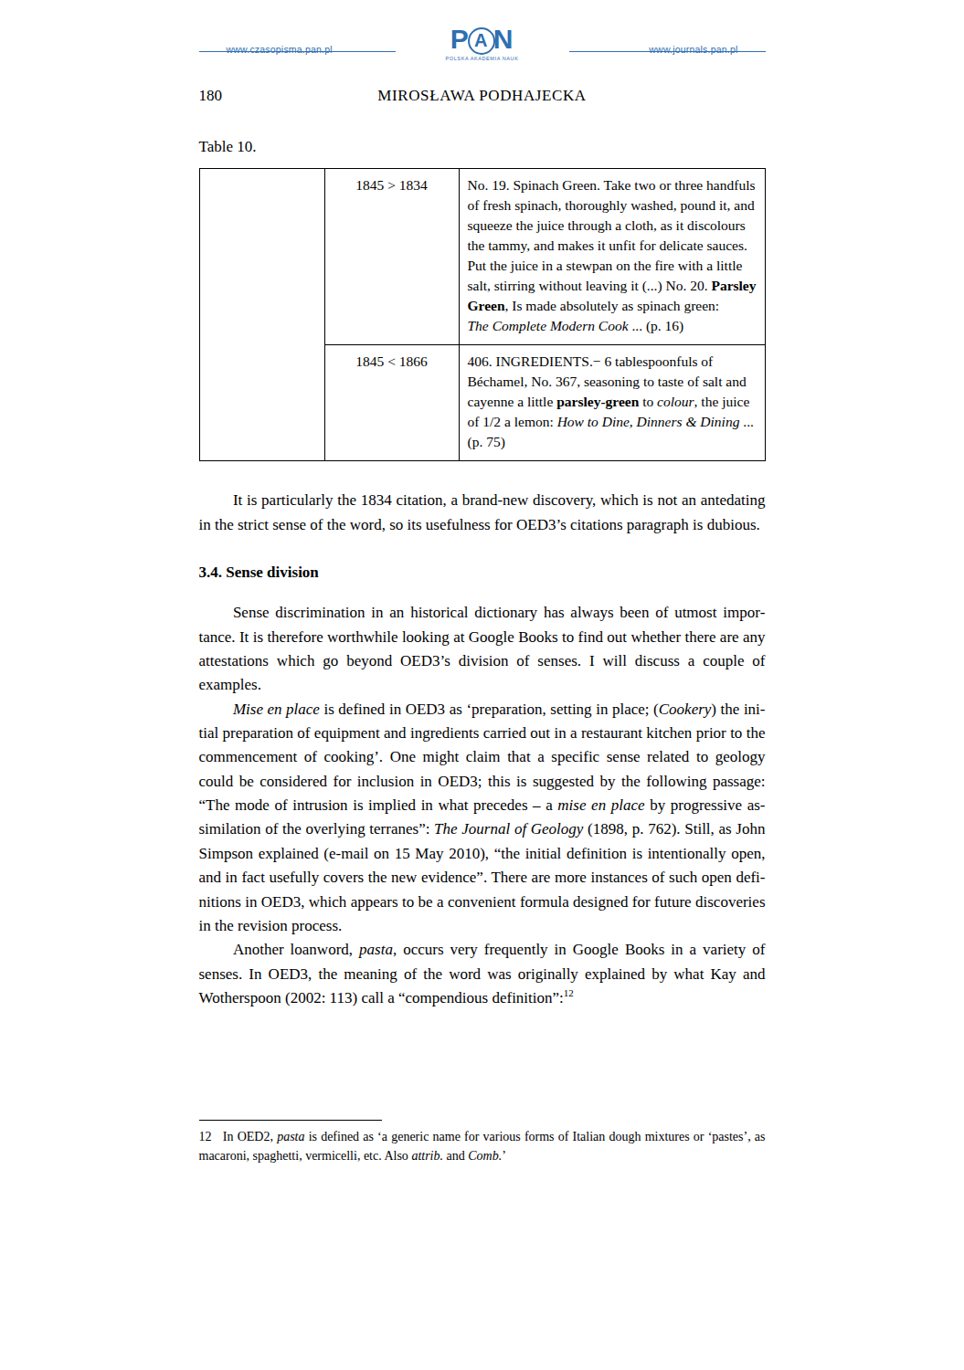www.czasopisma.pan.pl
www.journals.pan.pl
PAN
POLSKA AKADEMIA NAUK
180
MIROSŁAWA PODHAJECKA
Table 10.
| | 1845 > 1834 | No. 19. Spinach Green. Take two or three handfuls of fresh spinach, thoroughly washed, pound it, and squeeze the juice through a cloth, as it discolours the tammy, and makes it unfit for delicate sauces. Put the juice in a stewpan on the fire with a little salt, stirring without leaving it (...) No. 20. Parsley Green , Is made absolutely as spinach green: The Complete Modern Cook ... (p. 16) |
| 1845 < 1866 | 406. INGREDIENTS.− 6 tablespoonfuls of Béchamel, No. 367, seasoning to taste of salt and cayenne a little parsley-green to colour , the juice of 1/2 a lemon: How to Dine, Dinners & Dining ... (p. 75) |
It is particularly the 1834 citation, a brand-new discovery, which is not an antedating in the strict sense of the word, so its usefulness for OED3’s citations paragraph is dubious.
3.4. Sense division
Sense discrimination in an historical dictionary has always been of utmost importance. It is therefore worthwhile looking at Google Books to find out whether there are any attestations which go beyond OED3’s division of senses. I will discuss a couple of examples.
Mise en place is defined in OED3 as ‘preparation, setting in place; (Cookery) the initial preparation of equipment and ingredients carried out in a restaurant kitchen prior to the commencement of cooking’. One might claim that a specific sense related to geology could be considered for inclusion in OED3; this is suggested by the following passage: “The mode of intrusion is implied in what precedes – a mise en place by progressive assimilation of the overlying terranes”: The Journal of Geology (1898, p. 762). Still, as John Simpson explained (e-mail on 15 May 2010), “the initial definition is intentionally open, and in fact usefully covers the new evidence”. There are more instances of such open definitions in OED3, which appears to be a convenient formula designed for future discoveries in the revision process.
Another loanword, pasta, occurs very frequently in Google Books in a variety of senses. In OED3, the meaning of the word was originally explained by what Kay and Wotherspoon (2002: 113) call a “compendious definition”:12
12 In OED2, pasta is defined as ‘a generic name for various forms of Italian dough mixtures or ‘pastes’, as macaroni, spaghetti, vermicelli, etc. Also attrib. and Comb.’